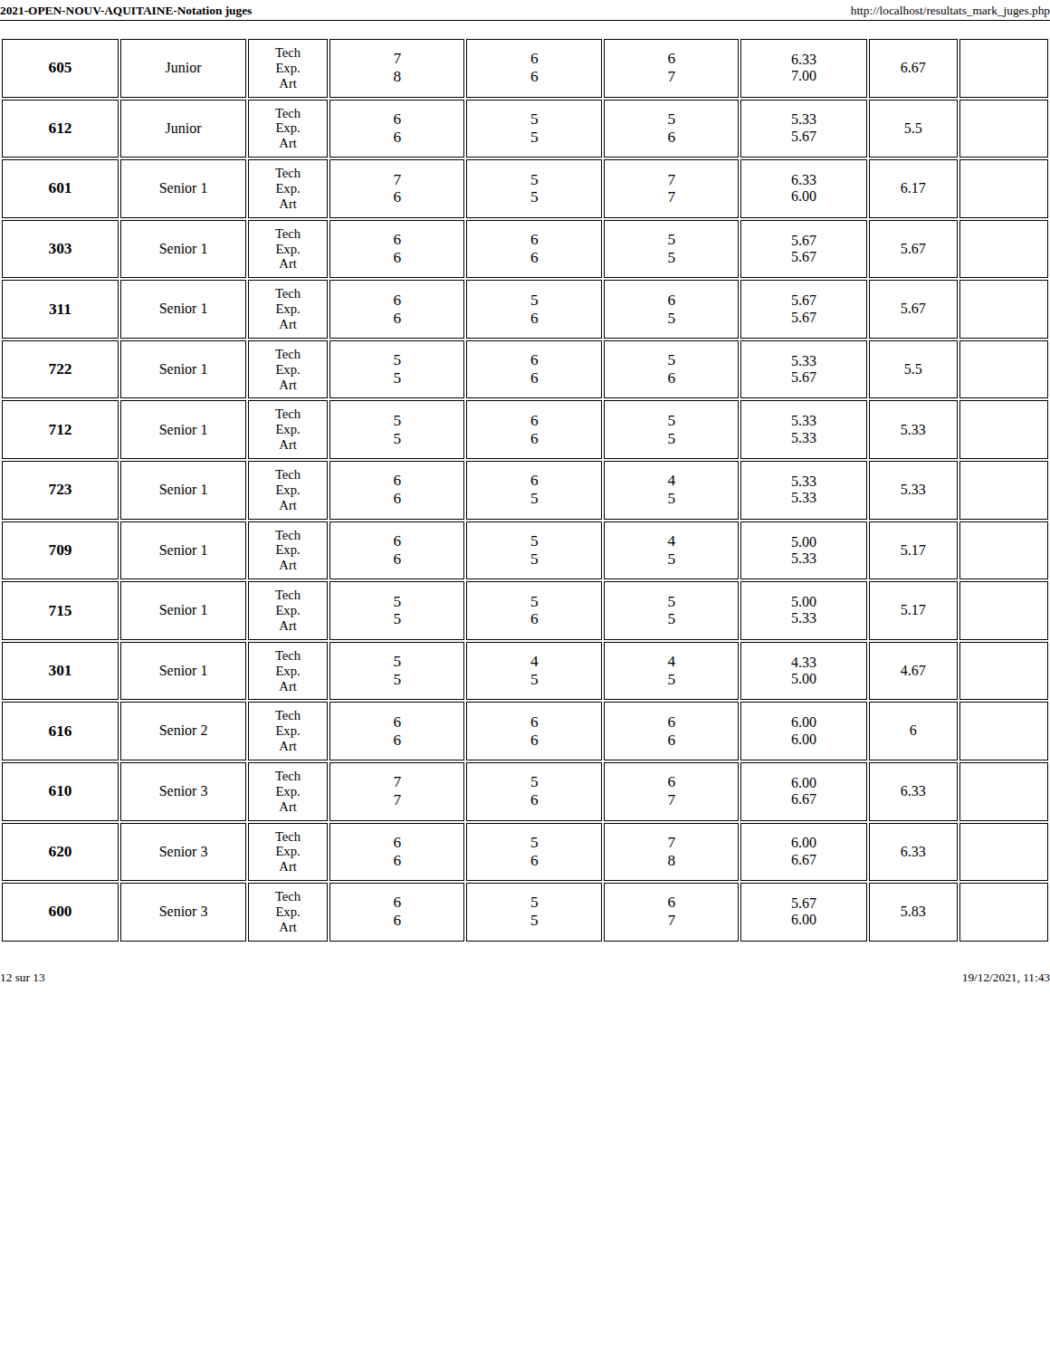2021-OPEN-NOUV-AQUITAINE-Notation juges http://localhost/resultats_mark_juges.php
| 605 | Junior | Tech Exp. Art | 7 8 | 6 6 | 6 7 | 6.33 7.00 | 6.67 | |
| 612 | Junior | Tech Exp. Art | 6 6 | 5 5 | 5 6 | 5.33 5.67 | 5.5 | |
| 601 | Senior 1 | Tech Exp. Art | 7 6 | 5 5 | 7 7 | 6.33 6.00 | 6.17 | |
| 303 | Senior 1 | Tech Exp. Art | 6 6 | 6 6 | 5 5 | 5.67 5.67 | 5.67 | |
| 311 | Senior 1 | Tech Exp. Art | 6 6 | 5 6 | 6 5 | 5.67 5.67 | 5.67 | |
| 722 | Senior 1 | Tech Exp. Art | 5 5 | 6 6 | 5 6 | 5.33 5.67 | 5.5 | |
| 712 | Senior 1 | Tech Exp. Art | 5 5 | 6 6 | 5 5 | 5.33 5.33 | 5.33 | |
| 723 | Senior 1 | Tech Exp. Art | 6 6 | 6 5 | 4 5 | 5.33 5.33 | 5.33 | |
| 709 | Senior 1 | Tech Exp. Art | 6 6 | 5 5 | 4 5 | 5.00 5.33 | 5.17 | |
| 715 | Senior 1 | Tech Exp. Art | 5 5 | 5 6 | 5 5 | 5.00 5.33 | 5.17 | |
| 301 | Senior 1 | Tech Exp. Art | 5 5 | 4 5 | 4 5 | 4.33 5.00 | 4.67 | |
| 616 | Senior 2 | Tech Exp. Art | 6 6 | 6 6 | 6 6 | 6.00 6.00 | 6 | |
| 610 | Senior 3 | Tech Exp. Art | 7 7 | 5 6 | 6 7 | 6.00 6.67 | 6.33 | |
| 620 | Senior 3 | Tech Exp. Art | 6 6 | 5 6 | 7 8 | 6.00 6.67 | 6.33 | |
| 600 | Senior 3 | Tech Exp. Art | 6 6 | 5 5 | 6 7 | 5.67 6.00 | 5.83 | |
12 sur 13 19/12/2021, 11:43